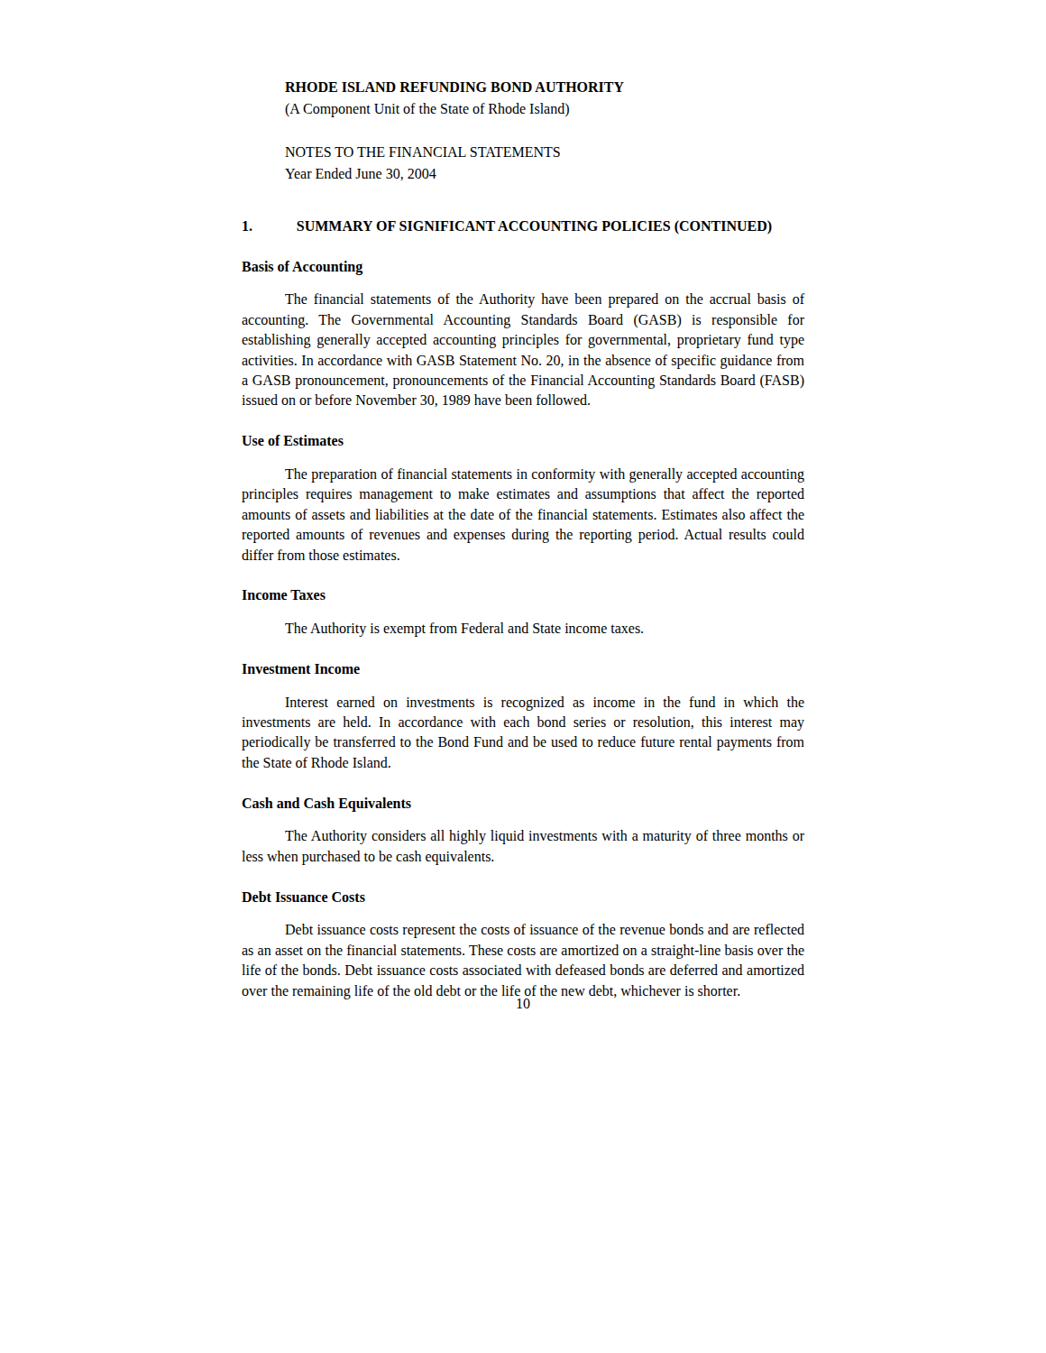RHODE ISLAND REFUNDING BOND AUTHORITY
(A Component Unit of the State of Rhode Island)
NOTES TO THE FINANCIAL STATEMENTS
Year Ended June 30, 2004
1. Summary of Significant Accounting Policies (continued)
Basis of Accounting
The financial statements of the Authority have been prepared on the accrual basis of accounting. The Governmental Accounting Standards Board (GASB) is responsible for establishing generally accepted accounting principles for governmental, proprietary fund type activities. In accordance with GASB Statement No. 20, in the absence of specific guidance from a GASB pronouncement, pronouncements of the Financial Accounting Standards Board (FASB) issued on or before November 30, 1989 have been followed.
Use of Estimates
The preparation of financial statements in conformity with generally accepted accounting principles requires management to make estimates and assumptions that affect the reported amounts of assets and liabilities at the date of the financial statements. Estimates also affect the reported amounts of revenues and expenses during the reporting period. Actual results could differ from those estimates.
Income Taxes
The Authority is exempt from Federal and State income taxes.
Investment Income
Interest earned on investments is recognized as income in the fund in which the investments are held. In accordance with each bond series or resolution, this interest may periodically be transferred to the Bond Fund and be used to reduce future rental payments from the State of Rhode Island.
Cash and Cash Equivalents
The Authority considers all highly liquid investments with a maturity of three months or less when purchased to be cash equivalents.
Debt Issuance Costs
Debt issuance costs represent the costs of issuance of the revenue bonds and are reflected as an asset on the financial statements. These costs are amortized on a straight-line basis over the life of the bonds. Debt issuance costs associated with defeased bonds are deferred and amortized over the remaining life of the old debt or the life of the new debt, whichever is shorter.
10